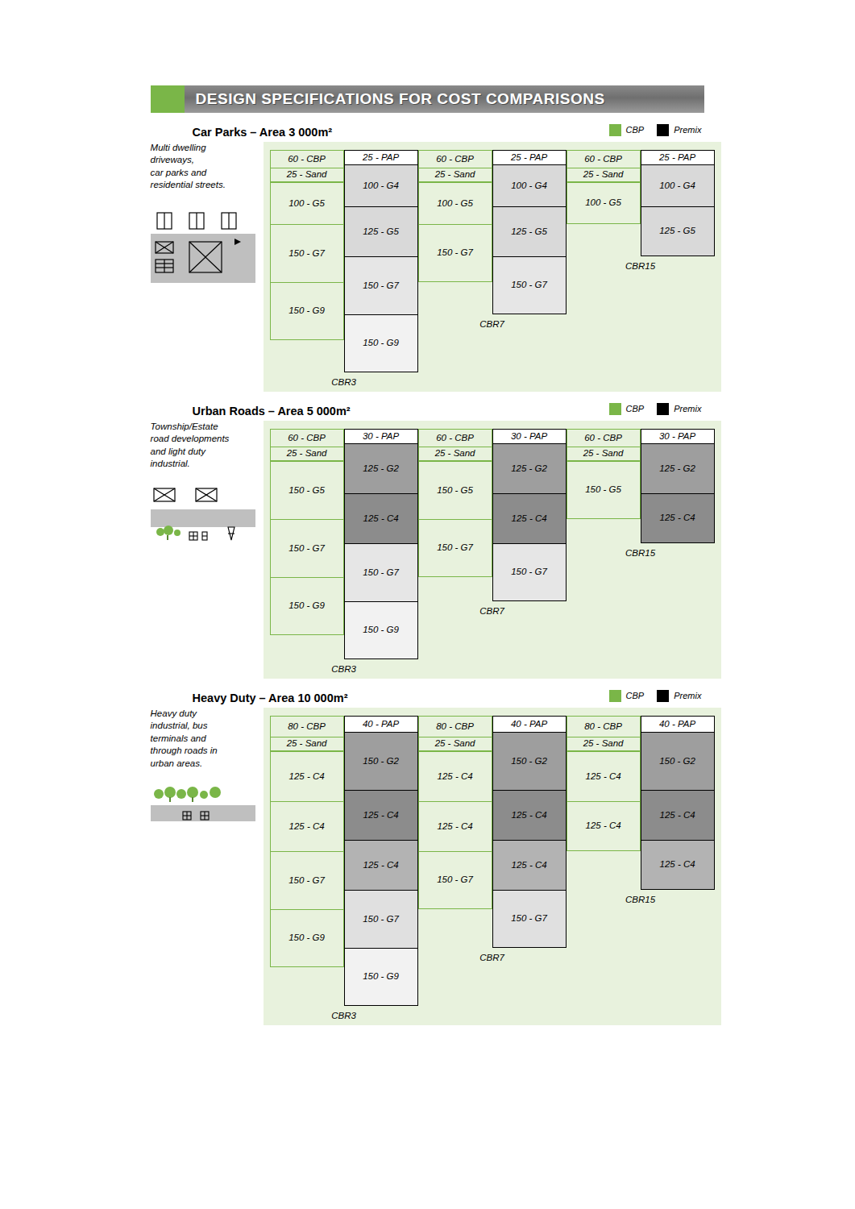Design Specifications for Cost Comparisons
Car Parks – Area 3 000m²
CBP Premix
Multi dwelling
driveways,
car parks and
residential streets.
60 - CBP
25 - Sand
100 - G5
150 - G7
150 - G9
25 - PAP
100 - G4
125 - G5
150 - G7
150 - G9
CBR3
60 - CBP
25 - Sand
100 - G5
150 - G7
25 - PAP
100 - G4
125 - G5
150 - G7
CBR7
60 - CBP
25 - Sand
100 - G5
25 - PAP
100 - G4
125 - G5
CBR15
Urban Roads – Area 5 000m²
CBP Premix
Township/Estate
road developments
and light duty
industrial.
60 - CBP
25 - Sand
150 - G5
150 - G7
150 - G9
30 - PAP
125 - G2
125 - C4
150 - G7
150 - G9
CBR3
60 - CBP
25 - Sand
150 - G5
150 - G7
30 - PAP
125 - G2
125 - C4
150 - G7
CBR7
60 - CBP
25 - Sand
150 - G5
30 - PAP
125 - G2
125 - C4
CBR15
Heavy Duty – Area 10 000m²
CBP Premix
Heavy duty
industrial, bus
terminals and
through roads in
urban areas.
80 - CBP
25 - Sand
125 - C4
125 - C4
150 - G7
150 - G9
40 - PAP
150 - G2
125 - C4
125 - C4
150 - G7
150 - G9
CBR3
80 - CBP
25 - Sand
125 - C4
125 - C4
150 - G7
40 - PAP
150 - G2
125 - C4
125 - C4
150 - G7
CBR7
80 - CBP
25 - Sand
125 - C4
125 - C4
40 - PAP
150 - G2
125 - C4
125 - C4
CBR15